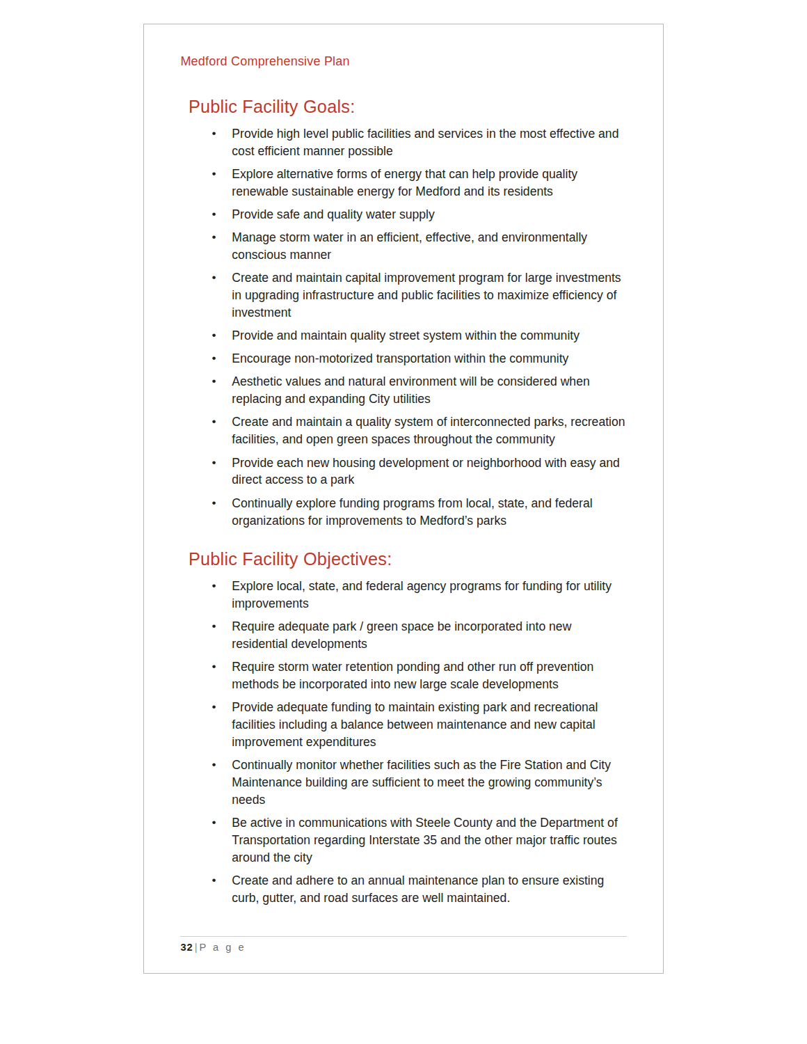Medford Comprehensive Plan
Public Facility Goals:
Provide high level public facilities and services in the most effective and cost efficient manner possible
Explore alternative forms of energy that can help provide quality renewable sustainable energy for Medford and its residents
Provide safe and quality water supply
Manage storm water in an efficient, effective, and environmentally conscious manner
Create and maintain capital improvement program for large investments in upgrading infrastructure and public facilities to maximize efficiency of investment
Provide and maintain quality street system within the community
Encourage non-motorized transportation within the community
Aesthetic values and natural environment will be considered when replacing and expanding City utilities
Create and maintain a quality system of interconnected parks, recreation facilities, and open green spaces throughout the community
Provide each new housing development or neighborhood with easy and direct access to a park
Continually explore funding programs from local, state, and federal organizations for improvements to Medford’s parks
Public Facility Objectives:
Explore local, state, and federal agency programs for funding for utility improvements
Require adequate park / green space be incorporated into new residential developments
Require storm water retention ponding and other run off prevention methods be incorporated into new large scale developments
Provide adequate funding to maintain existing park and recreational facilities including a balance between maintenance and new capital improvement expenditures
Continually monitor whether facilities such as the Fire Station and City Maintenance building are sufficient to meet the growing community’s needs
Be active in communications with Steele County and the Department of Transportation regarding Interstate 35 and the other major traffic routes around the city
Create and adhere to an annual maintenance plan to ensure existing curb, gutter, and road surfaces are well maintained.
32|P a g e